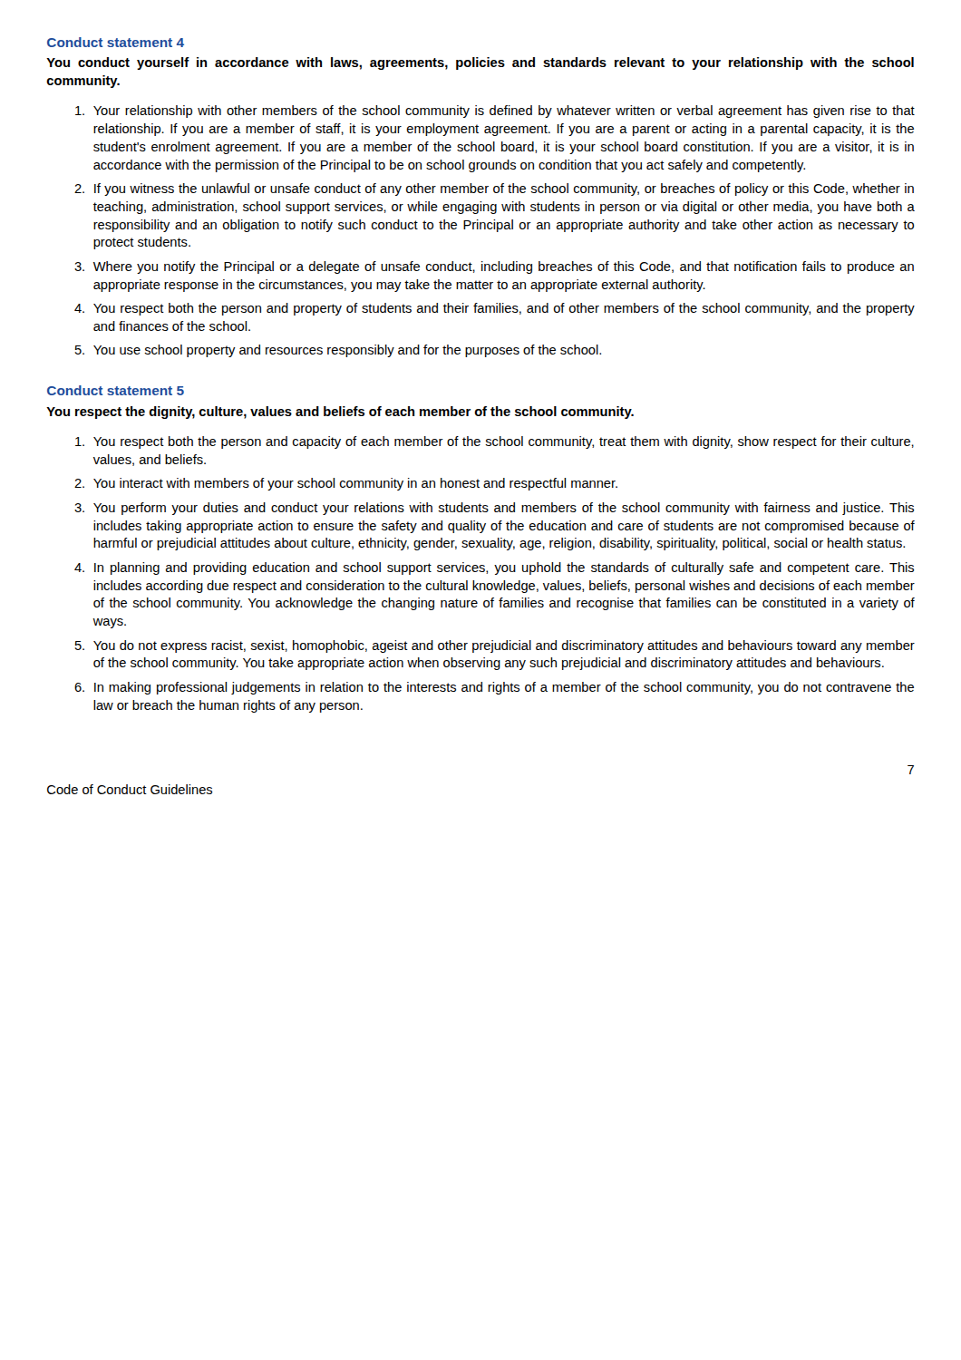Conduct statement 4
You conduct yourself in accordance with laws, agreements, policies and standards relevant to your relationship with the school community.
Your relationship with other members of the school community is defined by whatever written or verbal agreement has given rise to that relationship. If you are a member of staff, it is your employment agreement. If you are a parent or acting in a parental capacity, it is the student's enrolment agreement. If you are a member of the school board, it is your school board constitution. If you are a visitor, it is in accordance with the permission of the Principal to be on school grounds on condition that you act safely and competently.
If you witness the unlawful or unsafe conduct of any other member of the school community, or breaches of policy or this Code, whether in teaching, administration, school support services, or while engaging with students in person or via digital or other media, you have both a responsibility and an obligation to notify such conduct to the Principal or an appropriate authority and take other action as necessary to protect students.
Where you notify the Principal or a delegate of unsafe conduct, including breaches of this Code, and that notification fails to produce an appropriate response in the circumstances, you may take the matter to an appropriate external authority.
You respect both the person and property of students and their families, and of other members of the school community, and the property and finances of the school.
You use school property and resources responsibly and for the purposes of the school.
Conduct statement 5
You respect the dignity, culture, values and beliefs of each member of the school community.
You respect both the person and capacity of each member of the school community, treat them with dignity, show respect for their culture, values, and beliefs.
You interact with members of your school community in an honest and respectful manner.
You perform your duties and conduct your relations with students and members of the school community with fairness and justice. This includes taking appropriate action to ensure the safety and quality of the education and care of students are not compromised because of harmful or prejudicial attitudes about culture, ethnicity, gender, sexuality, age, religion, disability, spirituality, political, social or health status.
In planning and providing education and school support services, you uphold the standards of culturally safe and competent care. This includes according due respect and consideration to the cultural knowledge, values, beliefs, personal wishes and decisions of each member of the school community. You acknowledge the changing nature of families and recognise that families can be constituted in a variety of ways.
You do not express racist, sexist, homophobic, ageist and other prejudicial and discriminatory attitudes and behaviours toward any member of the school community. You take appropriate action when observing any such prejudicial and discriminatory attitudes and behaviours.
In making professional judgements in relation to the interests and rights of a member of the school community, you do not contravene the law or breach the human rights of any person.
7
Code of Conduct Guidelines